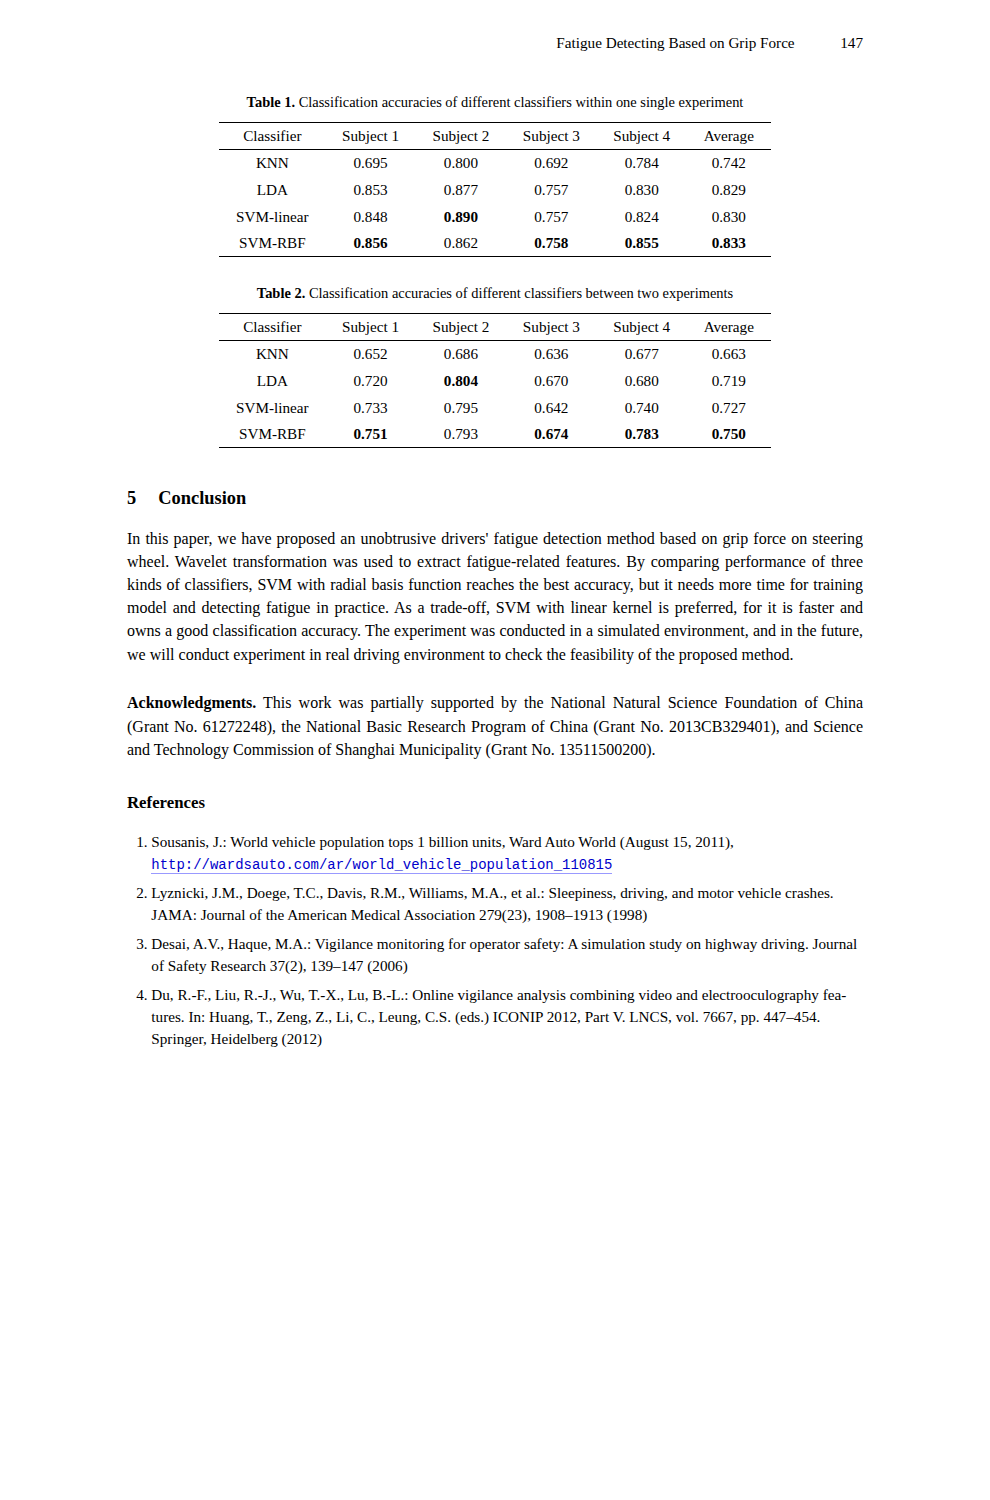Fatigue Detecting Based on Grip Force 147
Table 1. Classification accuracies of different classifiers within one single experiment
| Classifier | Subject 1 | Subject 2 | Subject 3 | Subject 4 | Average |
| --- | --- | --- | --- | --- | --- |
| KNN | 0.695 | 0.800 | 0.692 | 0.784 | 0.742 |
| LDA | 0.853 | 0.877 | 0.757 | 0.830 | 0.829 |
| SVM-linear | 0.848 | 0.890 | 0.757 | 0.824 | 0.830 |
| SVM-RBF | 0.856 | 0.862 | 0.758 | 0.855 | 0.833 |
Table 2. Classification accuracies of different classifiers between two experiments
| Classifier | Subject 1 | Subject 2 | Subject 3 | Subject 4 | Average |
| --- | --- | --- | --- | --- | --- |
| KNN | 0.652 | 0.686 | 0.636 | 0.677 | 0.663 |
| LDA | 0.720 | 0.804 | 0.670 | 0.680 | 0.719 |
| SVM-linear | 0.733 | 0.795 | 0.642 | 0.740 | 0.727 |
| SVM-RBF | 0.751 | 0.793 | 0.674 | 0.783 | 0.750 |
5 Conclusion
In this paper, we have proposed an unobtrusive drivers' fatigue detection method based on grip force on steering wheel. Wavelet transformation was used to extract fatigue-related features. By comparing performance of three kinds of classifiers, SVM with radial basis function reaches the best accuracy, but it needs more time for training model and detecting fatigue in practice. As a trade-off, SVM with linear kernel is preferred, for it is faster and owns a good classification accuracy. The experiment was conducted in a simulated environment, and in the future, we will conduct experiment in real driving environment to check the feasibility of the proposed method.
Acknowledgments. This work was partially supported by the National Natural Science Foundation of China (Grant No. 61272248), the National Basic Research Program of China (Grant No. 2013CB329401), and Science and Technology Commission of Shanghai Municipality (Grant No. 13511500200).
References
Sousanis, J.: World vehicle population tops 1 billion units, Ward Auto World (August 15, 2011), http://wardsauto.com/ar/world_vehicle_population_110815
Lyznicki, J.M., Doege, T.C., Davis, R.M., Williams, M.A., et al.: Sleepiness, driving, and motor vehicle crashes. JAMA: Journal of the American Medical Association 279(23), 1908–1913 (1998)
Desai, A.V., Haque, M.A.: Vigilance monitoring for operator safety: A simulation study on highway driving. Journal of Safety Research 37(2), 139–147 (2006)
Du, R.-F., Liu, R.-J., Wu, T.-X., Lu, B.-L.: Online vigilance analysis combining video and electrooculography features. In: Huang, T., Zeng, Z., Li, C., Leung, C.S. (eds.) ICONIP 2012, Part V. LNCS, vol. 7667, pp. 447–454. Springer, Heidelberg (2012)